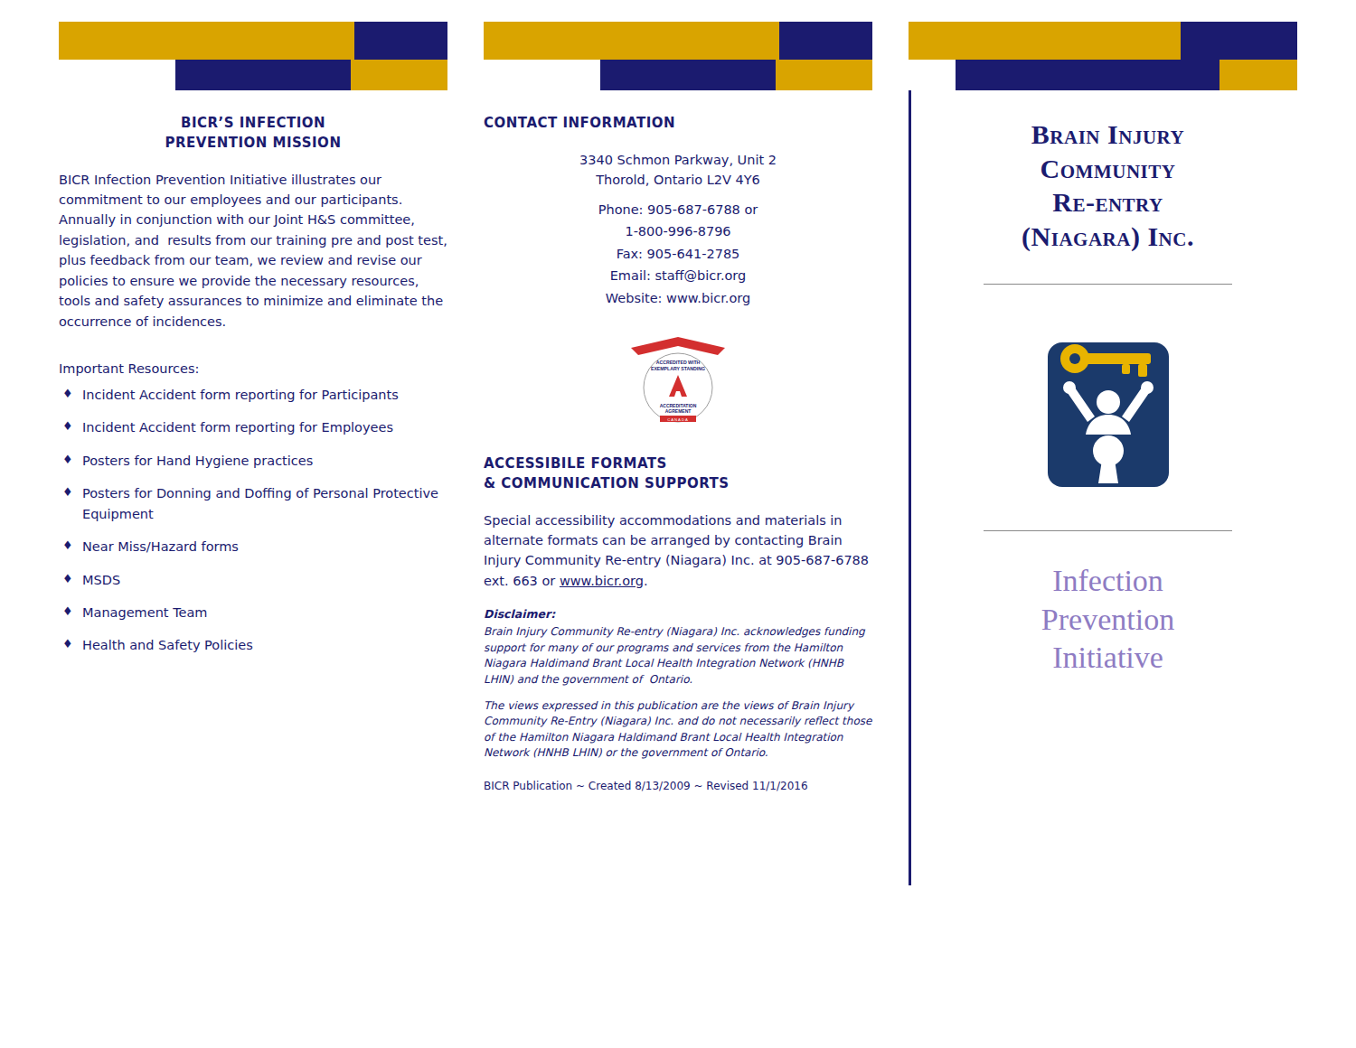BICR’S INFECTION
PREVENTION MISSION
BICR Infection Prevention Initiative illustrates our commitment to our employees and our participants. Annually in conjunction with our Joint H&S committee, legislation, and results from our training pre and post test, plus feedback from our team, we review and revise our policies to ensure we provide the necessary resources, tools and safety assurances to minimize and eliminate the occurrence of incidences.
Important Resources:
Incident Accident form reporting for Participants
Incident Accident form reporting for Employees
Posters for Hand Hygiene practices
Posters for Donning and Doffing of Personal Protective Equipment
Near Miss/Hazard forms
MSDS
Management Team
Health and Safety Policies
CONTACT INFORMATION
3340 Schmon Parkway, Unit 2
Thorold, Ontario L2V 4Y6
Phone: 905-687-6788 or
1-800-996-8796
Fax: 905-641-2785
Email: staff@bicr.org
Website: www.bicr.org
ACCREDITED WITH EXEMPLARY STANDING ACCREDITATION AGREMENT CANADA
ACCESSIBILE FORMATS
& COMMUNICATION SUPPORTS
Special accessibility accommodations and materials in alternate formats can be arranged by contacting Brain Injury Community Re-entry (Niagara) Inc. at 905-687-6788 ext. 663 or www.bicr.org.
Disclaimer:
Brain Injury Community Re-entry (Niagara) Inc. acknowledges funding support for many of our programs and services from the Hamilton Niagara Haldimand Brant Local Health Integration Network (HNHB LHIN) and the government of Ontario.
The views expressed in this publication are the views of Brain Injury Community Re-Entry (Niagara) Inc. and do not necessarily reflect those of the Hamilton Niagara Haldimand Brant Local Health Integration Network (HNHB LHIN) or the government of Ontario.
BICR Publication ~ Created 8/13/2009 ~ Revised 11/1/2016
Brain Injury
Community
Re-entry
(Niagara) Inc.
Infection
Prevention
Initiative